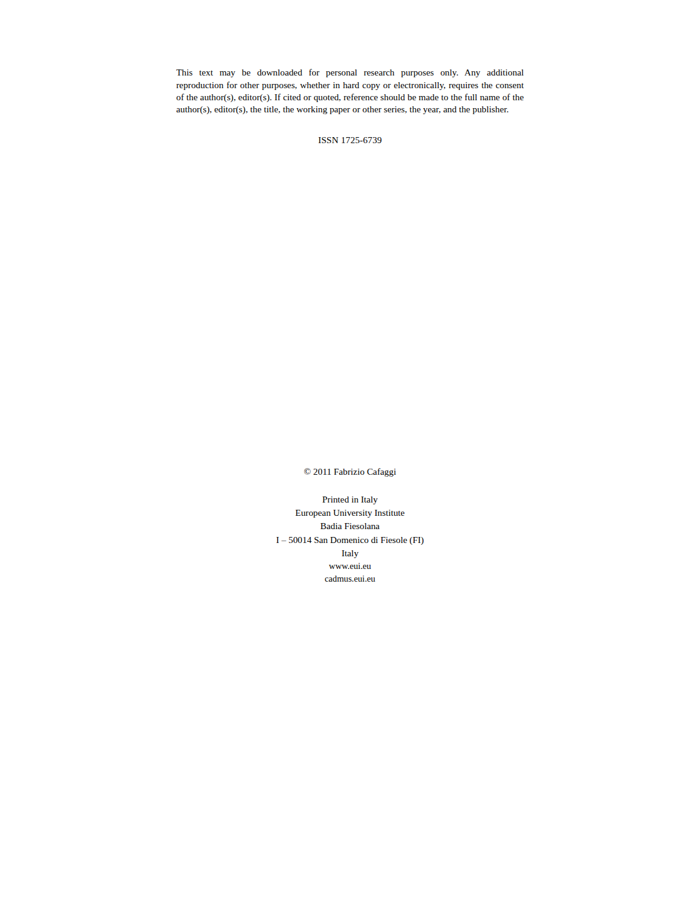This text may be downloaded for personal research purposes only. Any additional reproduction for other purposes, whether in hard copy or electronically, requires the consent of the author(s), editor(s). If cited or quoted, reference should be made to the full name of the author(s), editor(s), the title, the working paper or other series, the year, and the publisher.
ISSN 1725-6739
© 2011 Fabrizio Cafaggi
Printed in Italy
European University Institute
Badia Fiesolana
I – 50014 San Domenico di Fiesole (FI)
Italy
www.eui.eu
cadmus.eui.eu